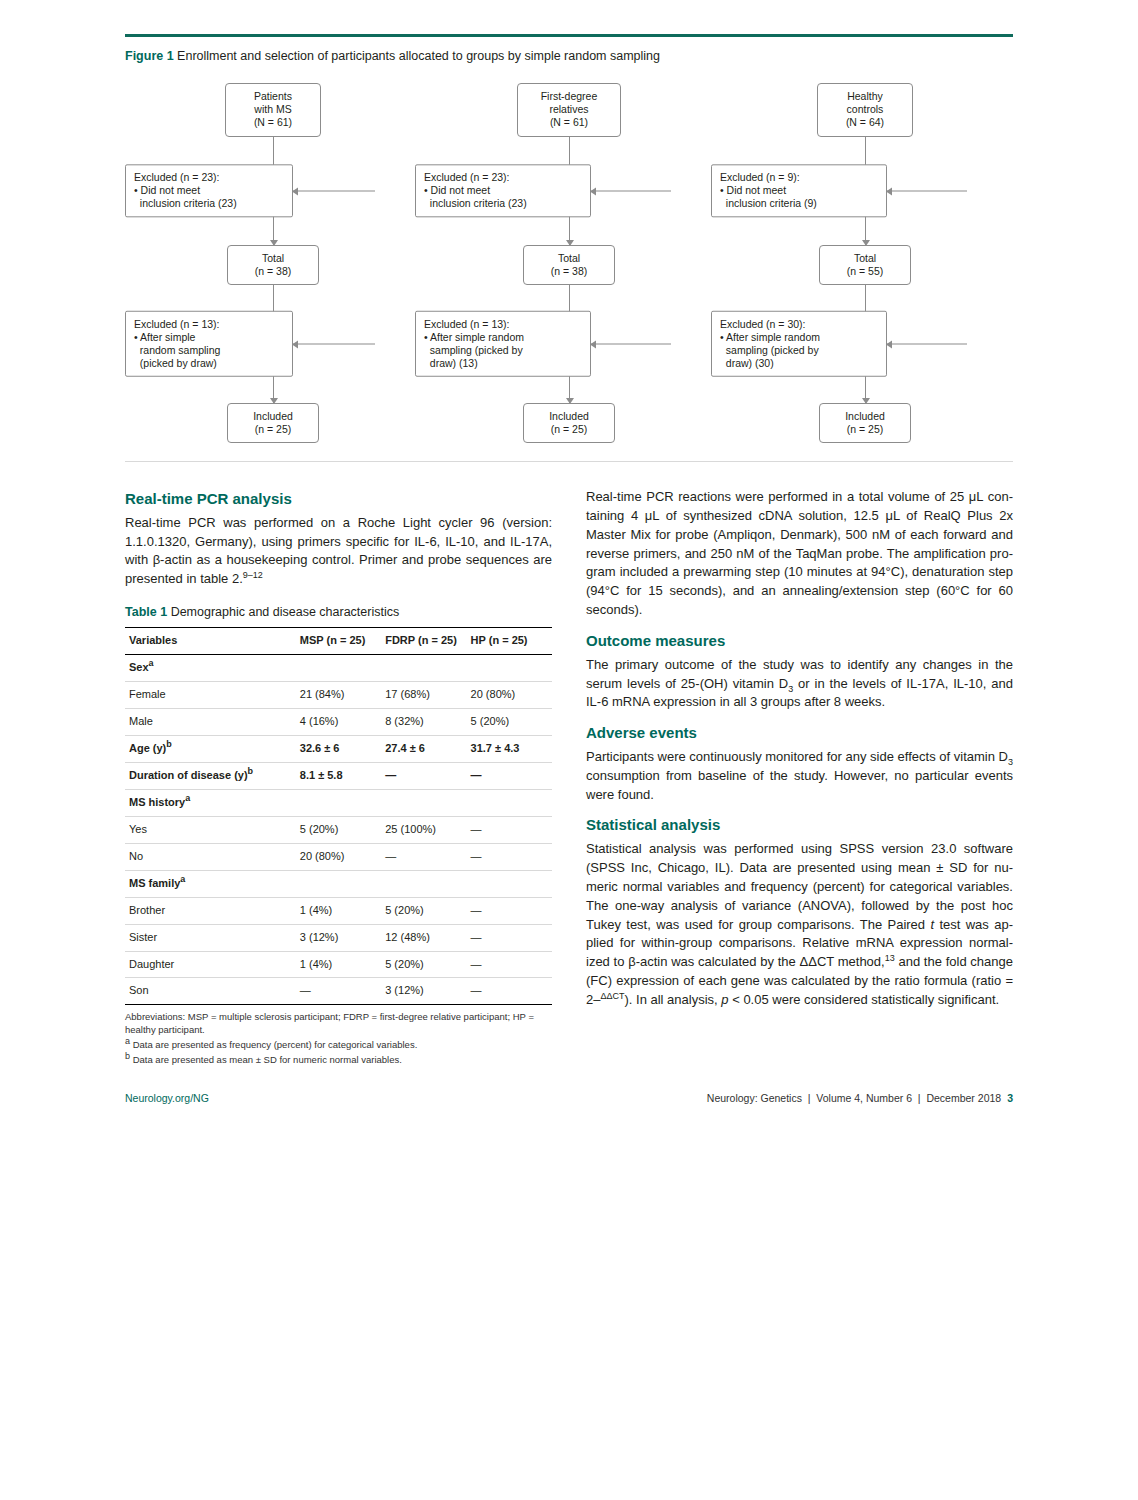Figure 1 Enrollment and selection of participants allocated to groups by simple random sampling
Patients
with MS
(N = 61)
Excluded (n = 23):
• Did not meet
inclusion criteria (23)
Total
(n = 38)
Excluded (n = 13):
• After simple
random sampling
(picked by draw)
Included
(n = 25)
First-degree
relatives
(N = 61)
Excluded (n = 23):
• Did not meet
inclusion criteria (23)
Total
(n = 38)
Excluded (n = 13):
• After simple random
sampling (picked by
draw) (13)
Included
(n = 25)
Healthy
controls
(N = 64)
Excluded (n = 9):
• Did not meet
inclusion criteria (9)
Total
(n = 55)
Excluded (n = 30):
• After simple random
sampling (picked by
draw) (30)
Included
(n = 25)
Real-time PCR analysis
Real-time PCR was performed on a Roche Light cycler 96 (version: 1.1.0.1320, Germany), using primers specific for IL-6, IL-10, and IL-17A, with β-actin as a housekeeping control. Primer and probe sequences are presented in table 2.9–12
Table 1 Demographic and disease characteristics
| Variables | MSP (n = 25) | FDRP (n = 25) | HP (n = 25) |
| --- | --- | --- | --- |
| Sex a | | | |
| Female | 21 (84%) | 17 (68%) | 20 (80%) |
| Male | 4 (16%) | 8 (32%) | 5 (20%) |
| Age (y) b | 32.6 ± 6 | 27.4 ± 6 | 31.7 ± 4.3 |
| Duration of disease (y) b | 8.1 ± 5.8 | — | — |
| MS history a | | | |
| Yes | 5 (20%) | 25 (100%) | — |
| No | 20 (80%) | — | — |
| MS family a | | | |
| Brother | 1 (4%) | 5 (20%) | — |
| Sister | 3 (12%) | 12 (48%) | — |
| Daughter | 1 (4%) | 5 (20%) | — |
| Son | — | 3 (12%) | — |
Abbreviations: MSP = multiple sclerosis participant; FDRP = first-degree relative participant; HP = healthy participant.
a Data are presented as frequency (percent) for categorical variables.
b Data are presented as mean ± SD for numeric normal variables.
Real-time PCR reactions were performed in a total volume of 25 μL containing 4 μL of synthesized cDNA solution, 12.5 μL of RealQ Plus 2x Master Mix for probe (Ampliqon, Denmark), 500 nM of each forward and reverse primers, and 250 nM of the TaqMan probe. The amplification program included a prewarming step (10 minutes at 94°C), denaturation step (94°C for 15 seconds), and an annealing/extension step (60°C for 60 seconds).
Outcome measures
The primary outcome of the study was to identify any changes in the serum levels of 25-(OH) vitamin D3 or in the levels of IL-17A, IL-10, and IL-6 mRNA expression in all 3 groups after 8 weeks.
Adverse events
Participants were continuously monitored for any side effects of vitamin D3 consumption from baseline of the study. However, no particular events were found.
Statistical analysis
Statistical analysis was performed using SPSS version 23.0 software (SPSS Inc, Chicago, IL). Data are presented using mean ± SD for numeric normal variables and frequency (percent) for categorical variables. The one-way analysis of variance (ANOVA), followed by the post hoc Tukey test, was used for group comparisons. The Paired t test was applied for within-group comparisons. Relative mRNA expression normalized to β-actin was calculated by the ΔΔCT method,13 and the fold change (FC) expression of each gene was calculated by the ratio formula (ratio = 2–ΔΔCT). In all analysis, p < 0.05 were considered statistically significant.
Neurology.org/NG
Neurology: Genetics | Volume 4, Number 6 | December 20183